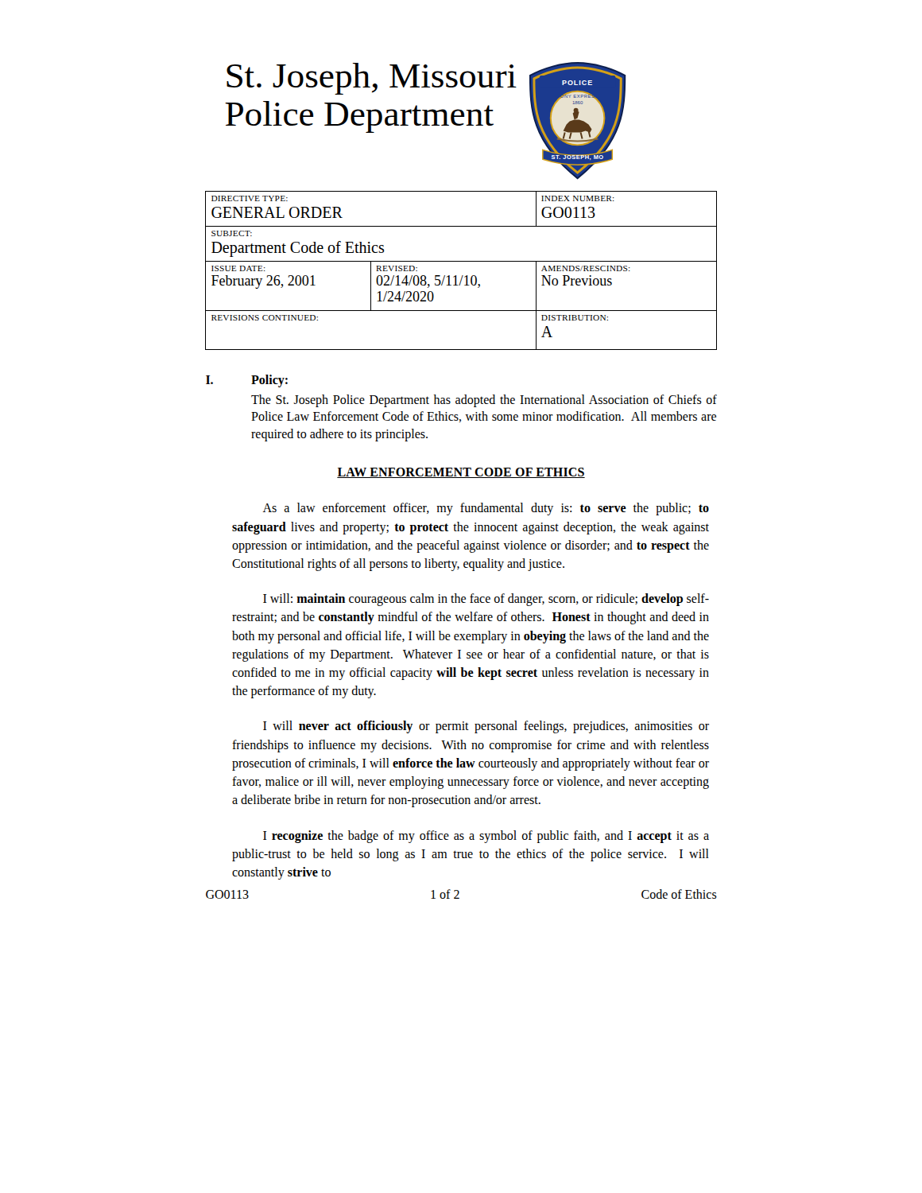St. Joseph, Missouri
Police Department
POLICE PONY EXPRESS 1860 ST. JOSEPH, MO
| DIRECTIVE TYPE: GENERAL ORDER | INDEX NUMBER: GO0113 |
| SUBJECT: Department Code of Ethics |
| ISSUE DATE: February 26, 2001 | REVISED: 02/14/08, 5/11/10, 1/24/2020 | AMENDS/RESCINDS: No Previous |
| REVISIONS CONTINUED: | DISTRIBUTION: A |
I. Policy:
The St. Joseph Police Department has adopted the International Association of Chiefs of Police Law Enforcement Code of Ethics, with some minor modification. All members are required to adhere to its principles.
LAW ENFORCEMENT CODE OF ETHICS
As a law enforcement officer, my fundamental duty is: to serve the public; to safeguard lives and property; to protect the innocent against deception, the weak against oppression or intimidation, and the peaceful against violence or disorder; and to respect the Constitutional rights of all persons to liberty, equality and justice.
I will: maintain courageous calm in the face of danger, scorn, or ridicule; develop self-restraint; and be constantly mindful of the welfare of others. Honest in thought and deed in both my personal and official life, I will be exemplary in obeying the laws of the land and the regulations of my Department. Whatever I see or hear of a confidential nature, or that is confided to me in my official capacity will be kept secret unless revelation is necessary in the performance of my duty.
I will never act officiously or permit personal feelings, prejudices, animosities or friendships to influence my decisions. With no compromise for crime and with relentless prosecution of criminals, I will enforce the law courteously and appropriately without fear or favor, malice or ill will, never employing unnecessary force or violence, and never accepting a deliberate bribe in return for non-prosecution and/or arrest.
I recognize the badge of my office as a symbol of public faith, and I accept it as a public-trust to be held so long as I am true to the ethics of the police service. I will constantly strive to
GO0113
1 of 2
Code of Ethics